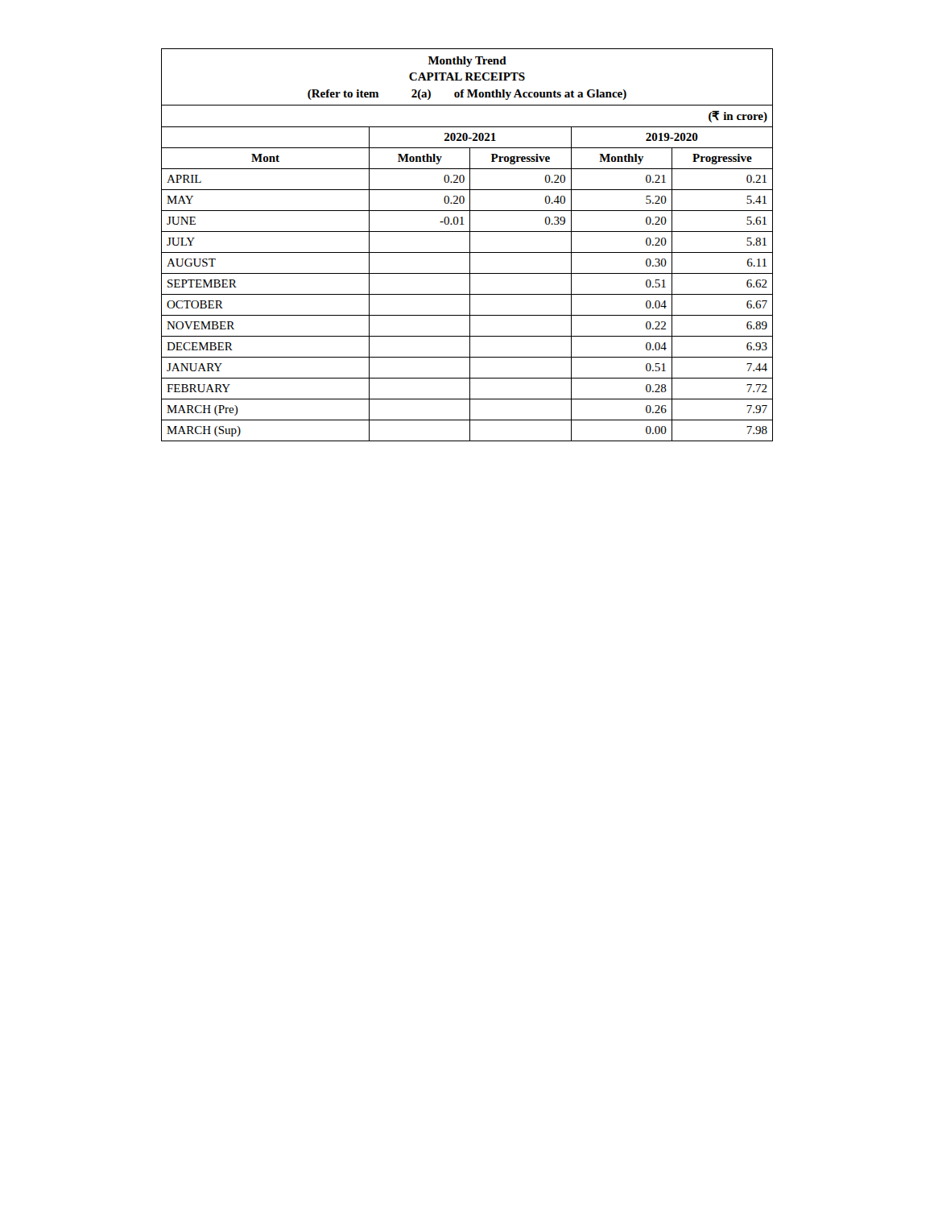| Monthly Trend CAPITAL RECEIPTS (Refer to item 2(a) of Monthly Accounts at a Glance) |
| (₹ in crore) |
| | 2020-2021 | 2019-2020 |
| Mont | Monthly | Progressive | Monthly | Progressive |
| APRIL | 0.20 | 0.20 | 0.21 | 0.21 |
| MAY | 0.20 | 0.40 | 5.20 | 5.41 |
| JUNE | -0.01 | 0.39 | 0.20 | 5.61 |
| JULY | | | 0.20 | 5.81 |
| AUGUST | | | 0.30 | 6.11 |
| SEPTEMBER | | | 0.51 | 6.62 |
| OCTOBER | | | 0.04 | 6.67 |
| NOVEMBER | | | 0.22 | 6.89 |
| DECEMBER | | | 0.04 | 6.93 |
| JANUARY | | | 0.51 | 7.44 |
| FEBRUARY | | | 0.28 | 7.72 |
| MARCH (Pre) | | | 0.26 | 7.97 |
| MARCH (Sup) | | | 0.00 | 7.98 |